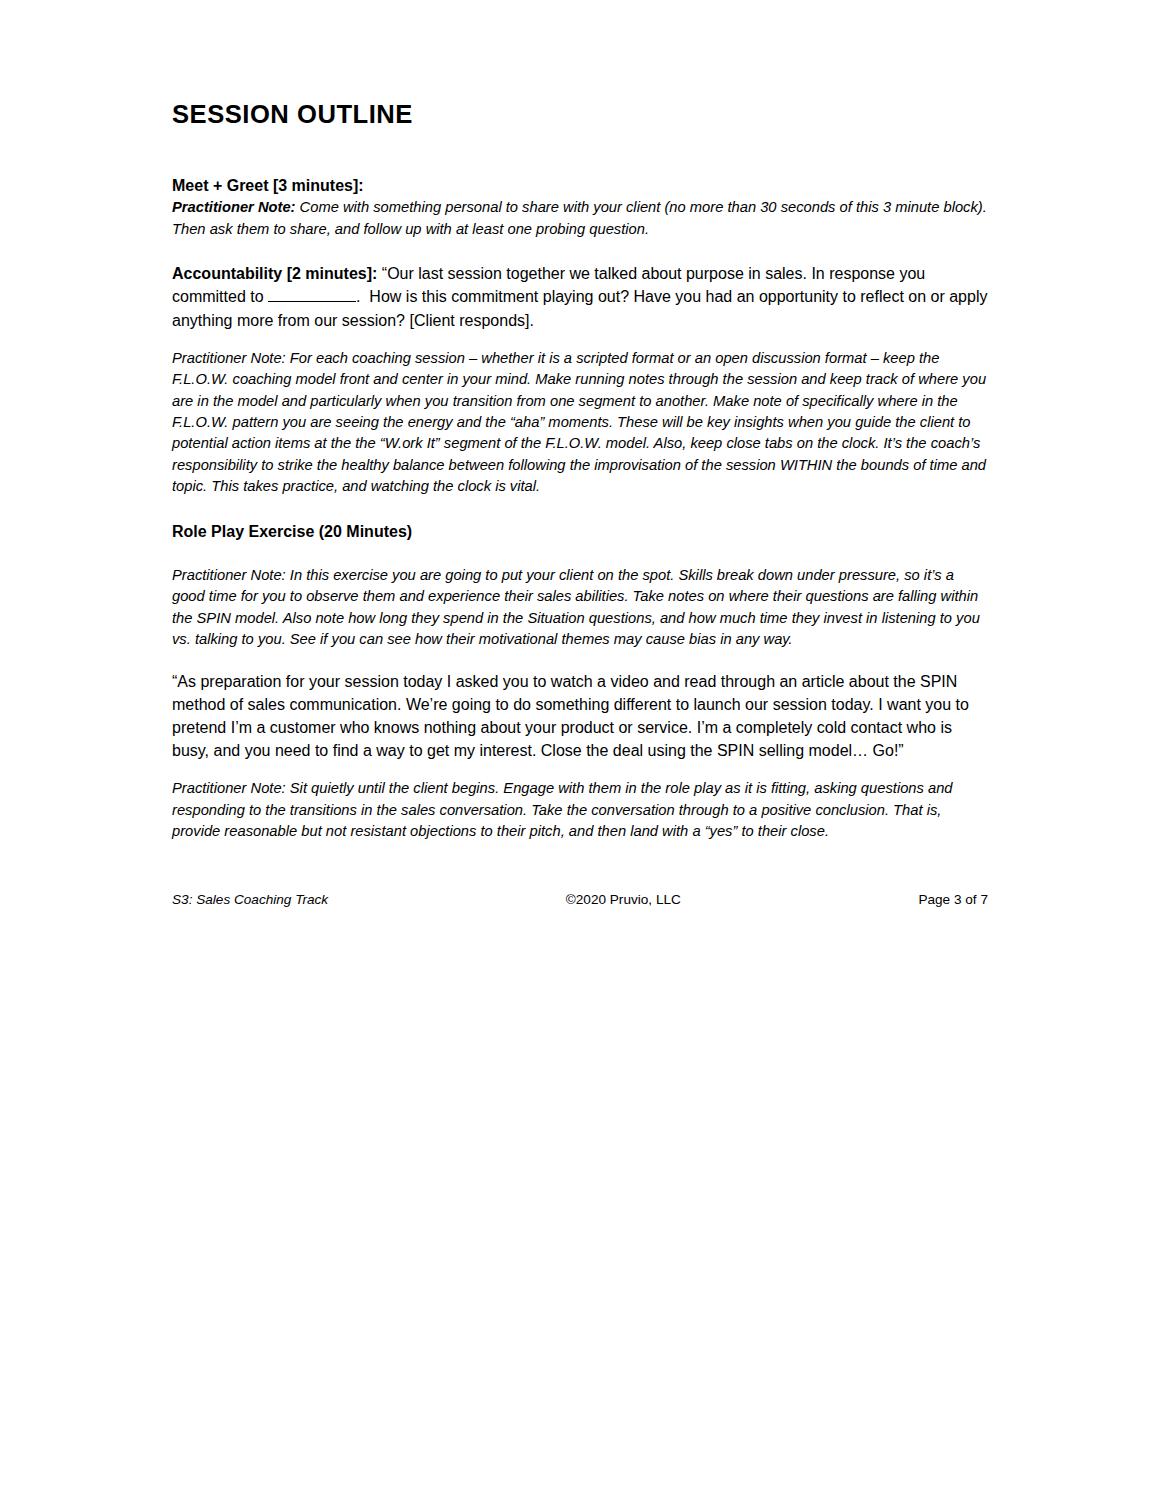Session Outline
Meet + Greet [3 minutes]:
Practitioner Note: Come with something personal to share with your client (no more than 30 seconds of this 3 minute block). Then ask them to share, and follow up with at least one probing question.
Accountability [2 minutes]: “Our last session together we talked about purpose in sales. In response you committed to . How is this commitment playing out? Have you had an opportunity to reflect on or apply anything more from our session? [Client responds].
Practitioner Note: For each coaching session – whether it is a scripted format or an open discussion format – keep the F.L.O.W. coaching model front and center in your mind. Make running notes through the session and keep track of where you are in the model and particularly when you transition from one segment to another. Make note of specifically where in the F.L.O.W. pattern you are seeing the energy and the “aha” moments. These will be key insights when you guide the client to potential action items at the the “W.ork It” segment of the F.L.O.W. model. Also, keep close tabs on the clock. It’s the coach’s responsibility to strike the healthy balance between following the improvisation of the session WITHIN the bounds of time and topic. This takes practice, and watching the clock is vital.
Role Play Exercise (20 Minutes)
Practitioner Note: In this exercise you are going to put your client on the spot. Skills break down under pressure, so it’s a good time for you to observe them and experience their sales abilities. Take notes on where their questions are falling within the SPIN model. Also note how long they spend in the Situation questions, and how much time they invest in listening to you vs. talking to you. See if you can see how their motivational themes may cause bias in any way.
“As preparation for your session today I asked you to watch a video and read through an article about the SPIN method of sales communication. We’re going to do something different to launch our session today. I want you to pretend I’m a customer who knows nothing about your product or service. I’m a completely cold contact who is busy, and you need to find a way to get my interest. Close the deal using the SPIN selling model… Go!”
Practitioner Note: Sit quietly until the client begins. Engage with them in the role play as it is fitting, asking questions and responding to the transitions in the sales conversation. Take the conversation through to a positive conclusion. That is, provide reasonable but not resistant objections to their pitch, and then land with a “yes” to their close.
S3: Sales Coaching Track ©2020 Pruvio, LLC Page 3 of 7